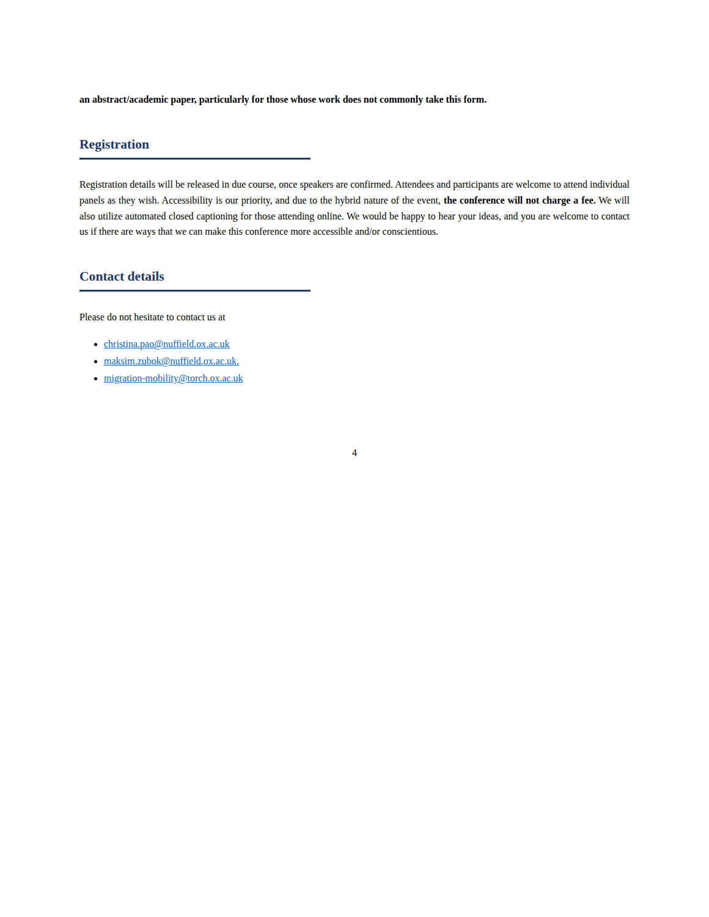an abstract/academic paper, particularly for those whose work does not commonly take this form.
Registration
Registration details will be released in due course, once speakers are confirmed. Attendees and participants are welcome to attend individual panels as they wish. Accessibility is our priority, and due to the hybrid nature of the event, the conference will not charge a fee. We will also utilize automated closed captioning for those attending online. We would be happy to hear your ideas, and you are welcome to contact us if there are ways that we can make this conference more accessible and/or conscientious.
Contact details
Please do not hesitate to contact us at
christina.pao@nuffield.ox.ac.uk
maksim.zubok@nuffield.ox.ac.uk.
migration-mobility@torch.ox.ac.uk
4